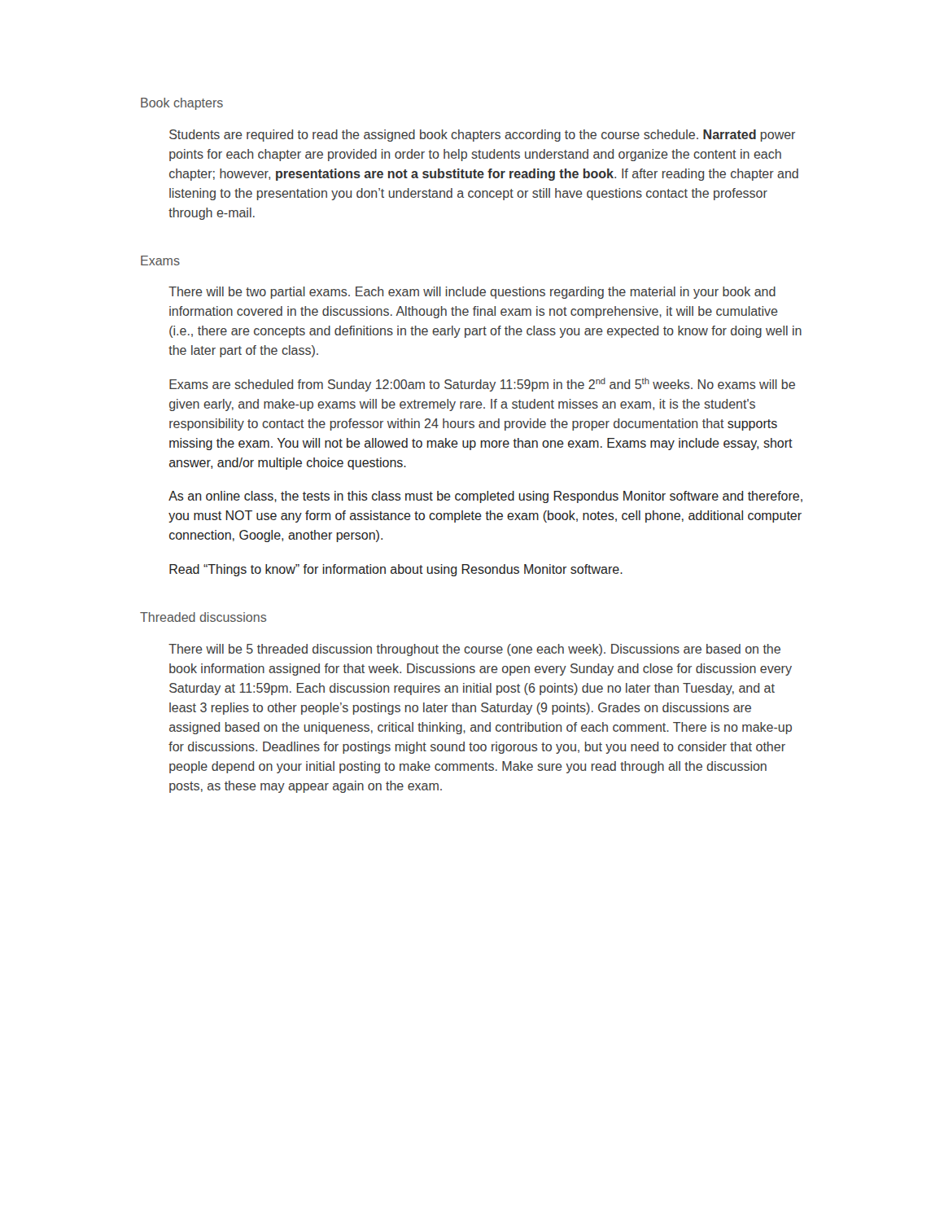Book chapters
Students are required to read the assigned book chapters according to the course schedule. Narrated power points for each chapter are provided in order to help students understand and organize the content in each chapter; however, presentations are not a substitute for reading the book. If after reading the chapter and listening to the presentation you don’t understand a concept or still have questions contact the professor through e-mail.
Exams
There will be two partial exams. Each exam will include questions regarding the material in your book and information covered in the discussions. Although the final exam is not comprehensive, it will be cumulative (i.e., there are concepts and definitions in the early part of the class you are expected to know for doing well in the later part of the class).
Exams are scheduled from Sunday 12:00am to Saturday 11:59pm in the 2nd and 5th weeks. No exams will be given early, and make-up exams will be extremely rare. If a student misses an exam, it is the student's responsibility to contact the professor within 24 hours and provide the proper documentation that supports missing the exam. You will not be allowed to make up more than one exam. Exams may include essay, short answer, and/or multiple choice questions.
As an online class, the tests in this class must be completed using Respondus Monitor software and therefore, you must NOT use any form of assistance to complete the exam (book, notes, cell phone, additional computer connection, Google, another person).
Read “Things to know” for information about using Resondus Monitor software.
Threaded discussions
There will be 5 threaded discussion throughout the course (one each week). Discussions are based on the book information assigned for that week. Discussions are open every Sunday and close for discussion every Saturday at 11:59pm. Each discussion requires an initial post (6 points) due no later than Tuesday, and at least 3 replies to other people’s postings no later than Saturday (9 points). Grades on discussions are assigned based on the uniqueness, critical thinking, and contribution of each comment. There is no make-up for discussions. Deadlines for postings might sound too rigorous to you, but you need to consider that other people depend on your initial posting to make comments. Make sure you read through all the discussion posts, as these may appear again on the exam.